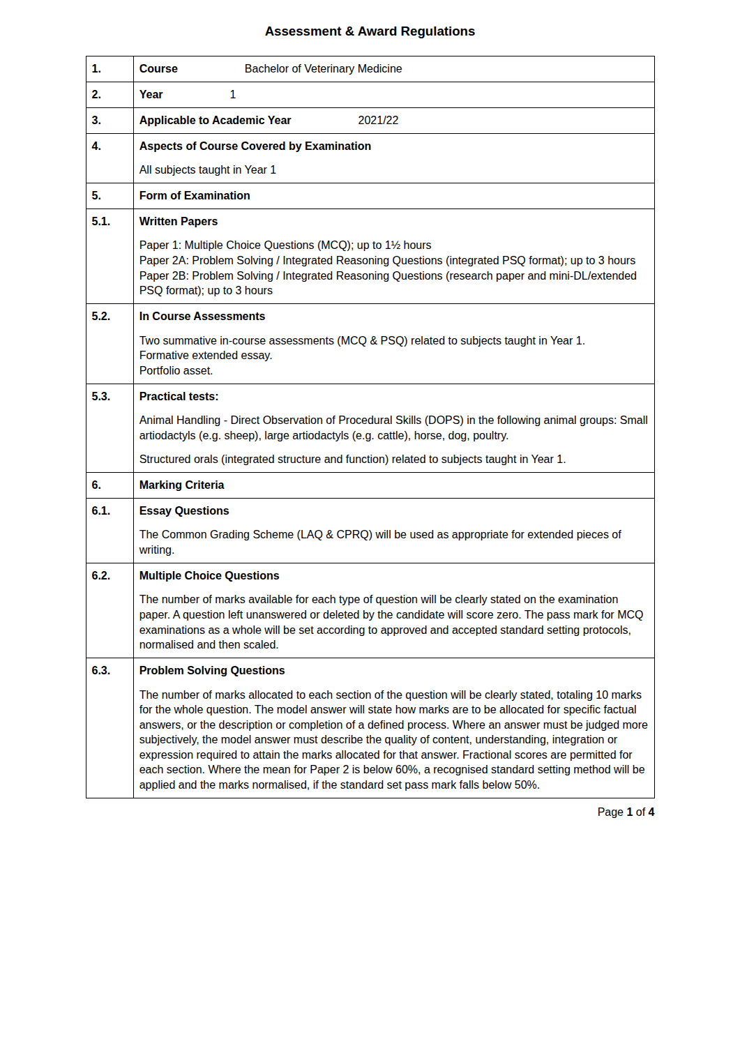Assessment & Award Regulations
| 1. | Course Bachelor of Veterinary Medicine |
| 2. | Year 1 |
| 3. | Applicable to Academic Year 2021/22 |
| 4. | Aspects of Course Covered by Examination All subjects taught in Year 1 |
| 5. | Form of Examination |
| 5.1. | Written Papers Paper 1: Multiple Choice Questions (MCQ); up to 1½ hours Paper 2A: Problem Solving / Integrated Reasoning Questions (integrated PSQ format); up to 3 hours Paper 2B: Problem Solving / Integrated Reasoning Questions (research paper and mini-DL/extended PSQ format); up to 3 hours |
| 5.2. | In Course Assessments Two summative in-course assessments (MCQ & PSQ) related to subjects taught in Year 1. Formative extended essay. Portfolio asset. |
| 5.3. | Practical tests: Animal Handling - Direct Observation of Procedural Skills (DOPS) in the following animal groups: Small artiodactyls (e.g. sheep), large artiodactyls (e.g. cattle), horse, dog, poultry. Structured orals (integrated structure and function) related to subjects taught in Year 1. |
| 6. | Marking Criteria |
| 6.1. | Essay Questions The Common Grading Scheme (LAQ & CPRQ) will be used as appropriate for extended pieces of writing. |
| 6.2. | Multiple Choice Questions The number of marks available for each type of question will be clearly stated on the examination paper. A question left unanswered or deleted by the candidate will score zero. The pass mark for MCQ examinations as a whole will be set according to approved and accepted standard setting protocols, normalised and then scaled. |
| 6.3. | Problem Solving Questions The number of marks allocated to each section of the question will be clearly stated, totaling 10 marks for the whole question. The model answer will state how marks are to be allocated for specific factual answers, or the description or completion of a defined process. Where an answer must be judged more subjectively, the model answer must describe the quality of content, understanding, integration or expression required to attain the marks allocated for that answer. Fractional scores are permitted for each section. Where the mean for Paper 2 is below 60%, a recognised standard setting method will be applied and the marks normalised, if the standard set pass mark falls below 50%. |
Page 1 of 4